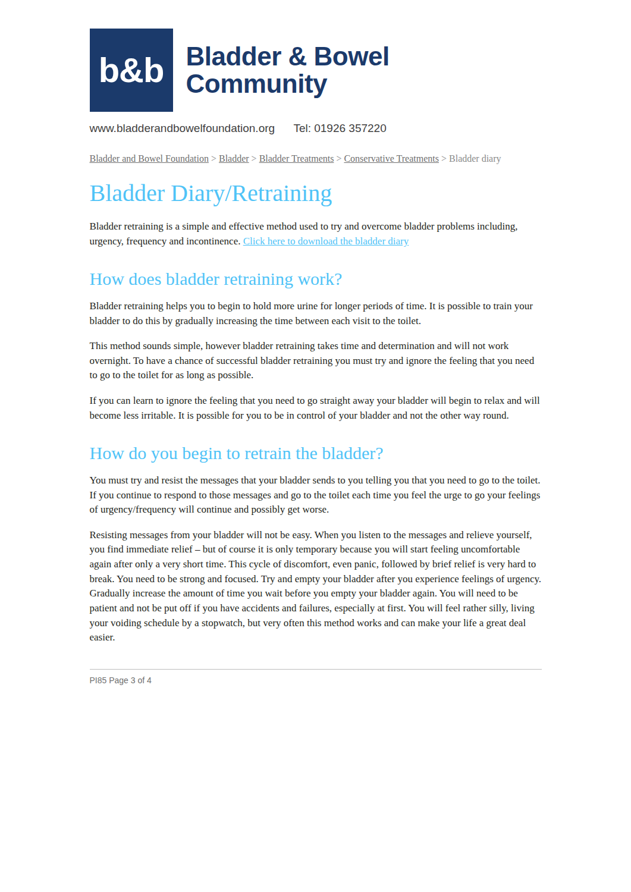b&b
Bladder & Bowel
Community
www.bladderandbowelfoundation.org Tel: 01926 357220
Bladder and Bowel Foundation > Bladder > Bladder Treatments > Conservative Treatments > Bladder diary
Bladder Diary/Retraining
Bladder retraining is a simple and effective method used to try and overcome bladder problems including, urgency, frequency and incontinence. Click here to download the bladder diary
How does bladder retraining work?
Bladder retraining helps you to begin to hold more urine for longer periods of time. It is possible to train your bladder to do this by gradually increasing the time between each visit to the toilet.
This method sounds simple, however bladder retraining takes time and determination and will not work overnight. To have a chance of successful bladder retraining you must try and ignore the feeling that you need to go to the toilet for as long as possible.
If you can learn to ignore the feeling that you need to go straight away your bladder will begin to relax and will become less irritable. It is possible for you to be in control of your bladder and not the other way round.
How do you begin to retrain the bladder?
You must try and resist the messages that your bladder sends to you telling you that you need to go to the toilet. If you continue to respond to those messages and go to the toilet each time you feel the urge to go your feelings of urgency/frequency will continue and possibly get worse.
Resisting messages from your bladder will not be easy. When you listen to the messages and relieve yourself, you find immediate relief – but of course it is only temporary because you will start feeling uncomfortable again after only a very short time. This cycle of discomfort, even panic, followed by brief relief is very hard to break. You need to be strong and focused. Try and empty your bladder after you experience feelings of urgency. Gradually increase the amount of time you wait before you empty your bladder again. You will need to be patient and not be put off if you have accidents and failures, especially at first. You will feel rather silly, living your voiding schedule by a stopwatch, but very often this method works and can make your life a great deal easier.
PI85 Page 3 of 4